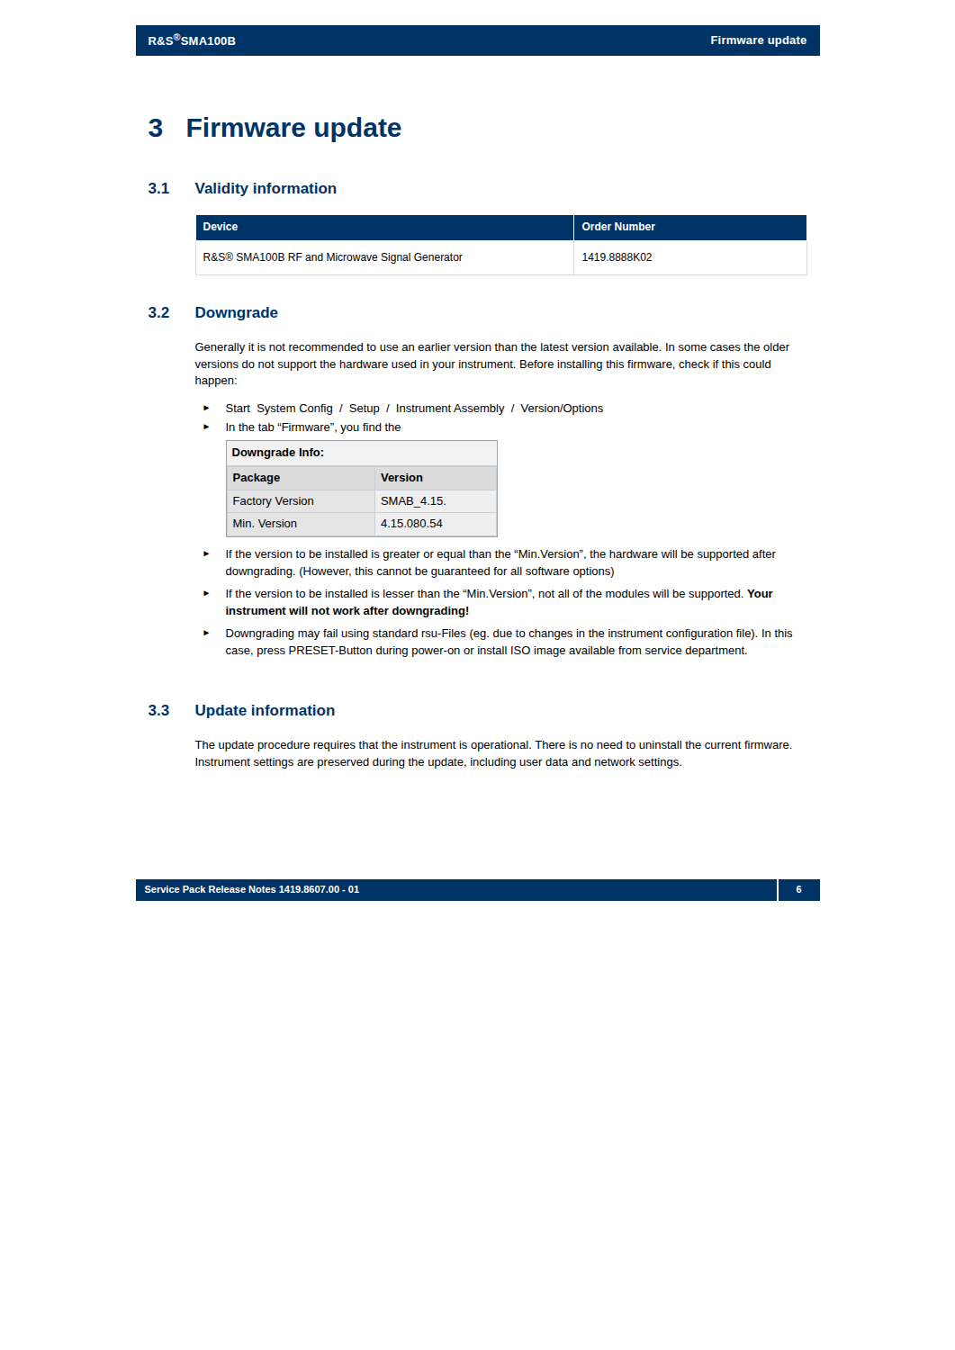R&S®SMA100B Firmware update
3 Firmware update
3.1 Validity information
| Device | Order Number |
| --- | --- |
| R&S® SMA100B RF and Microwave Signal Generator | 1419.8888K02 |
3.2 Downgrade
Generally it is not recommended to use an earlier version than the latest version available. In some cases the older versions do not support the hardware used in your instrument. Before installing this firmware, check if this could happen:
Start System Config / Setup / Instrument Assembly / Version/Options
In the tab “Firmware”, you find the
Downgrade Info:
| Package | Version |
| Factory Version | SMAB_4.15. |
| Min. Version | 4.15.080.54 |
If the version to be installed is greater or equal than the “Min.Version”, the hardware will be supported after downgrading. (However, this cannot be guaranteed for all software options)
If the version to be installed is lesser than the “Min.Version”, not all of the modules will be supported. Your instrument will not work after downgrading!
Downgrading may fail using standard rsu-Files (eg. due to changes in the instrument configuration file). In this case, press PRESET-Button during power-on or install ISO image available from service department.
3.3 Update information
The update procedure requires that the instrument is operational. There is no need to uninstall the current firmware. Instrument settings are preserved during the update, including user data and network settings.
Service Pack Release Notes 1419.8607.00 - 01
6